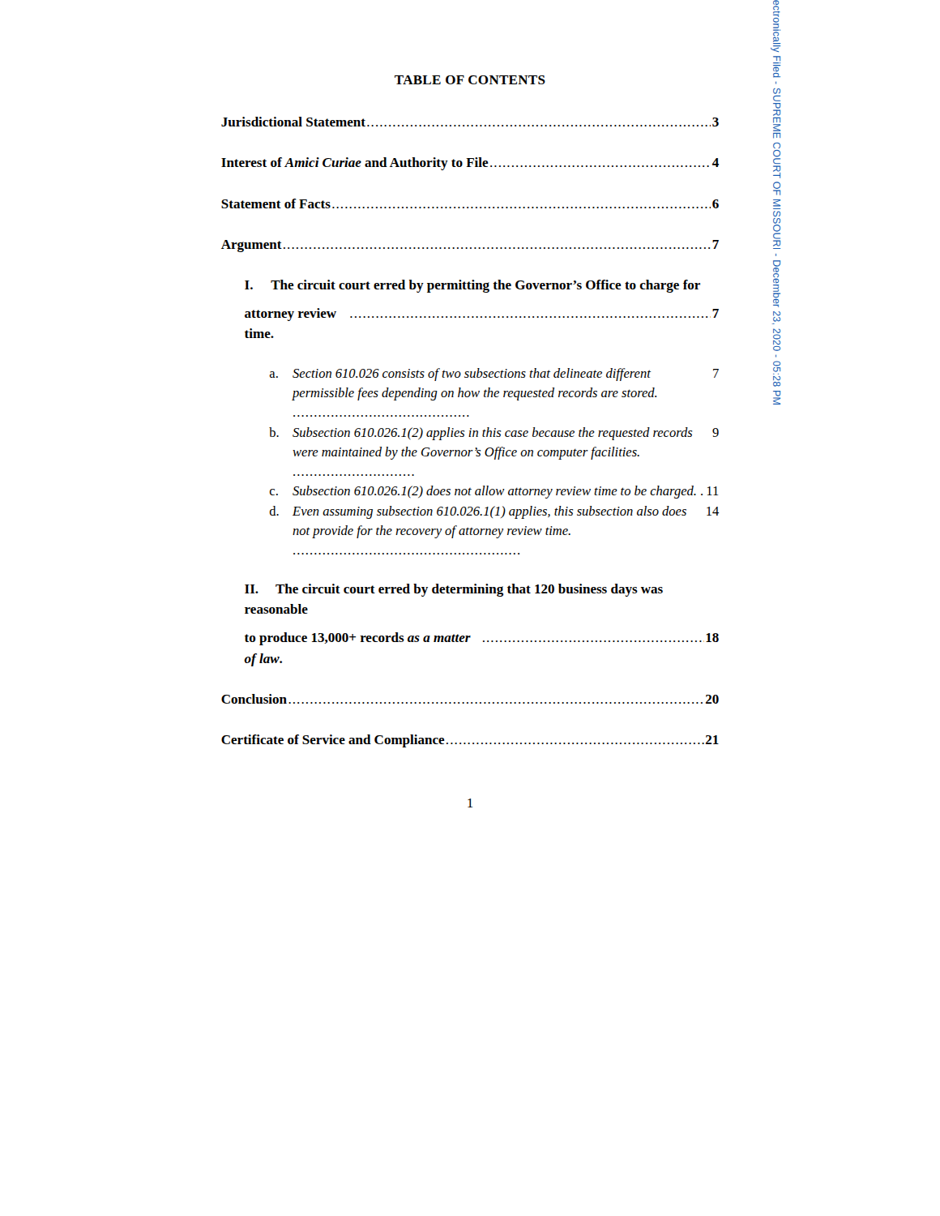Electronically Filed - SUPREME COURT OF MISSOURI - December 23, 2020 - 05:28 PM
TABLE OF CONTENTS
Jurisdictional Statement ................................................................................................ 3
Interest of Amici Curiae and Authority to File ............................................................. 4
Statement of Facts ........................................................................................................... 6
Argument ....................................................................................................................... 7
I. The circuit court erred by permitting the Governor’s Office to charge for
attorney review time. .................................................................................................... 7
a. Section 610.026 consists of two subsections that delineate different permissible fees depending on how the requested records are stored. .......................................... 7
b. Subsection 610.026.1(2) applies in this case because the requested records were maintained by the Governor’s Office on computer facilities. ............................. 9
c. Subsection 610.026.1(2) does not allow attorney review time to be charged. . 11
d. Even assuming subsection 610.026.1(1) applies, this subsection also does not provide for the recovery of attorney review time. ...................................................... 14
II. The circuit court erred by determining that 120 business days was reasonable
to produce 13,000+ records as a matter of law. .......................................................... 18
Conclusion ..................................................................................................................... 20
Certificate of Service and Compliance .......................................................................... 21
1